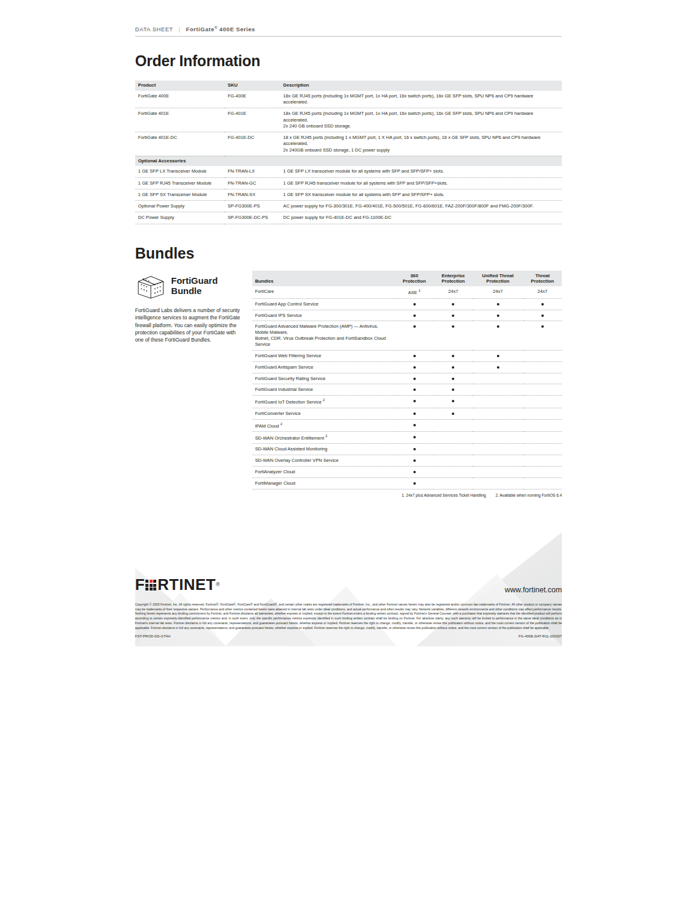DATA SHEET | FortiGate® 400E Series
Order Information
| Product | SKU | Description |
| --- | --- | --- |
| FortiGate 400E | FG-400E | 18x GE RJ45 ports (including 1x MGMT port, 1x HA port, 16x switch ports), 16x GE SFP slots, SPU NP6 and CP9 hardware accelerated. |
| FortiGate 401E | FG-401E | 18x GE RJ45 ports (including 1x MGMT port, 1x HA port, 16x switch ports), 16x GE SFP slots, SPU NP6 and CP9 hardware accelerated, 2x 240 GB onboard SSD storage. |
| FortiGate 401E-DC | FG-401E-DC | 18 x GE RJ45 ports (including 1 x MGMT port, 1 X HA port, 16 x switch ports), 16 x GE SFP slots, SPU NP6 and CP9 hardware accelerated, 2x 240GB onboard SSD storage, 1 DC power supply |
| Optional Accessories |
| 1 GE SFP LX Transceiver Module | FN-TRAN-LX | 1 GE SFP LX transceiver module for all systems with SFP and SFP/SFP+ slots. |
| 1 GE SFP RJ45 Transceiver Module | FN-TRAN-GC | 1 GE SFP RJ45 transceiver module for all systems with SFP and SFP/SFP+slots. |
| 1 GE SFP SX Transceiver Module | FN-TRAN-SX | 1 GE SFP SX transceiver module for all systems with SFP and SFP/SFP+ slots. |
| Optional Power Supply | SP-FG300E-PS | AC power supply for FG-300/301E, FG-400/401E, FG-500/501E, FG-600/601E, FAZ-200F/300F/800F and FMG-200F/300F. |
| DC Power Supply | SP-FG300E-DC-PS | DC power supply for FG-401E-DC and FG-1100E-DC |
Bundles
FortiGuard
Bundle
FortiGuard Labs delivers a number of security intelligence services to augment the FortiGate firewall platform. You can easily optimize the protection capabilities of your FortiGate with one of these FortiGuard Bundles.
| Bundles | 360 Protection | Enterprise Protection | Unified Threat Protection | Threat Protection |
| --- | --- | --- | --- | --- |
| FortiCare | ASE 1 | 24x7 | 24x7 | 24x7 |
| FortiGuard App Control Service | | | | |
| FortiGuard IPS Service | | | | |
| FortiGuard Advanced Malware Protection (AMP) — Antivirus, Mobile Malware, Botnet, CDR, Virus Outbreak Protection and FortiSandbox Cloud Service | | | | |
| FortiGuard Web Filtering Service | | | | |
| FortiGuard Antispam Service | | | | |
| FortiGuard Security Rating Service | | | | |
| FortiGuard Industrial Service | | | | |
| FortiGuard IoT Detection Service 2 | | | | |
| FortiConverter Service | | | | |
| IPAM Cloud 2 | | | | |
| SD-WAN Orchestrator Entitlement 2 | | | | |
| SD-WAN Cloud Assisted Monitoring | | | | |
| SD-WAN Overlay Controller VPN Service | | | | |
| FortiAnalyzer Cloud | | | | |
| FortiManager Cloud | | | | |
1. 24x7 plus Advanced Services Ticket Handling 2. Available when running FortiOS 6.4
F RTINET®
www.fortinet.com
Copyright © 2020 Fortinet, Inc. All rights reserved. Fortinet®, FortiGate®, FortiCare® and FortiGuard®, and certain other marks are registered trademarks of Fortinet, Inc., and other Fortinet names herein may also be registered and/or common law trademarks of Fortinet. All other product or company names may be trademarks of their respective owners. Performance and other metrics contained herein were attained in internal lab tests under ideal conditions, and actual performance and other results may vary. Network variables, different network environments and other conditions may affect performance results. Nothing herein represents any binding commitment by Fortinet, and Fortinet disclaims all warranties, whether express or implied, except to the extent Fortinet enters a binding written contract, signed by Fortinet's General Counsel, with a purchaser that expressly warrants that the identified product will perform according to certain expressly-identified performance metrics and, in such event, only the specific performance metrics expressly identified in such binding written contract shall be binding on Fortinet. For absolute clarity, any such warranty will be limited to performance in the same ideal conditions as in Fortinet's internal lab tests. Fortinet disclaims in full any covenants, representations, and guarantees pursuant hereto, whether express or implied. Fortinet reserves the right to change, modify, transfer, or otherwise revise this publication without notice, and the most current version of the publication shall be applicable. Fortinet disclaims in full any covenants, representations, and guarantees pursuant hereto, whether express or implied. Fortinet reserves the right to change, modify, transfer, or otherwise revise this publication without notice, and the most current version of the publication shall be applicable.
FST-PROD-DS-GT4H
FG-400E-DAT-R11-202007